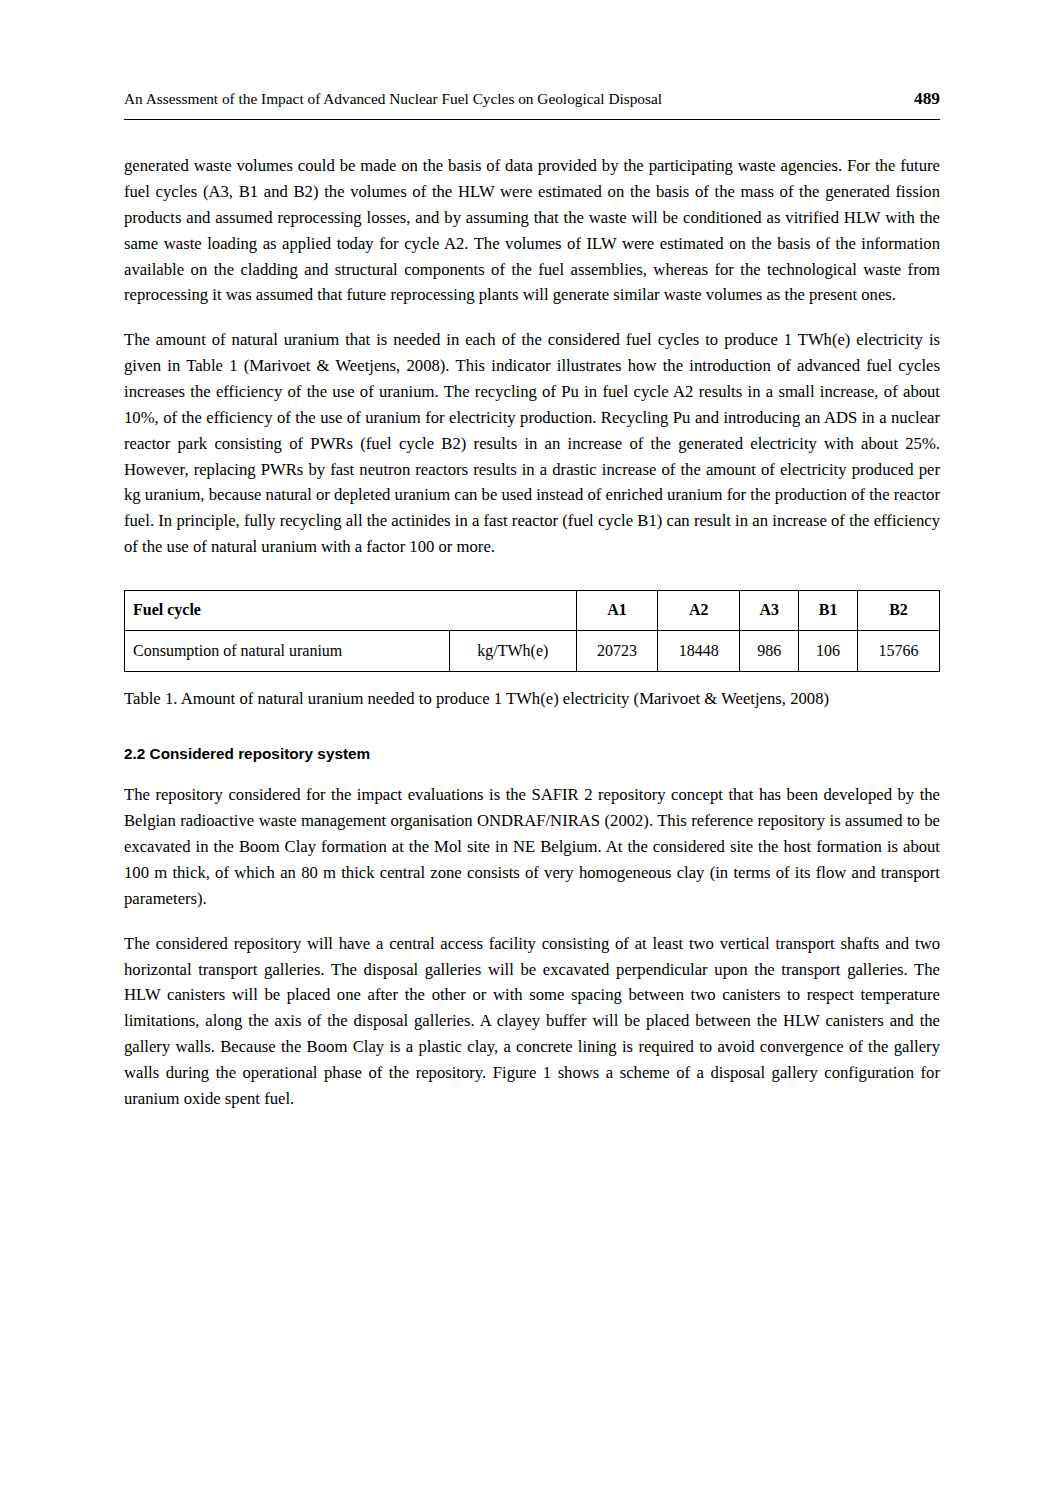An Assessment of the Impact of Advanced Nuclear Fuel Cycles on Geological Disposal 489
generated waste volumes could be made on the basis of data provided by the participating waste agencies. For the future fuel cycles (A3, B1 and B2) the volumes of the HLW were estimated on the basis of the mass of the generated fission products and assumed reprocessing losses, and by assuming that the waste will be conditioned as vitrified HLW with the same waste loading as applied today for cycle A2. The volumes of ILW were estimated on the basis of the information available on the cladding and structural components of the fuel assemblies, whereas for the technological waste from reprocessing it was assumed that future reprocessing plants will generate similar waste volumes as the present ones.
The amount of natural uranium that is needed in each of the considered fuel cycles to produce 1 TWh(e) electricity is given in Table 1 (Marivoet & Weetjens, 2008). This indicator illustrates how the introduction of advanced fuel cycles increases the efficiency of the use of uranium. The recycling of Pu in fuel cycle A2 results in a small increase, of about 10%, of the efficiency of the use of uranium for electricity production. Recycling Pu and introducing an ADS in a nuclear reactor park consisting of PWRs (fuel cycle B2) results in an increase of the generated electricity with about 25%. However, replacing PWRs by fast neutron reactors results in a drastic increase of the amount of electricity produced per kg uranium, because natural or depleted uranium can be used instead of enriched uranium for the production of the reactor fuel. In principle, fully recycling all the actinides in a fast reactor (fuel cycle B1) can result in an increase of the efficiency of the use of natural uranium with a factor 100 or more.
| Fuel cycle | A1 | A2 | A3 | B1 | B2 |
| --- | --- | --- | --- | --- | --- |
| Consumption of natural uranium | kg/TWh(e) | 20723 | 18448 | 986 | 106 | 15766 |
Table 1. Amount of natural uranium needed to produce 1 TWh(e) electricity (Marivoet & Weetjens, 2008)
2.2 Considered repository system
The repository considered for the impact evaluations is the SAFIR 2 repository concept that has been developed by the Belgian radioactive waste management organisation ONDRAF/NIRAS (2002). This reference repository is assumed to be excavated in the Boom Clay formation at the Mol site in NE Belgium. At the considered site the host formation is about 100 m thick, of which an 80 m thick central zone consists of very homogeneous clay (in terms of its flow and transport parameters).
The considered repository will have a central access facility consisting of at least two vertical transport shafts and two horizontal transport galleries. The disposal galleries will be excavated perpendicular upon the transport galleries. The HLW canisters will be placed one after the other or with some spacing between two canisters to respect temperature limitations, along the axis of the disposal galleries. A clayey buffer will be placed between the HLW canisters and the gallery walls. Because the Boom Clay is a plastic clay, a concrete lining is required to avoid convergence of the gallery walls during the operational phase of the repository. Figure 1 shows a scheme of a disposal gallery configuration for uranium oxide spent fuel.